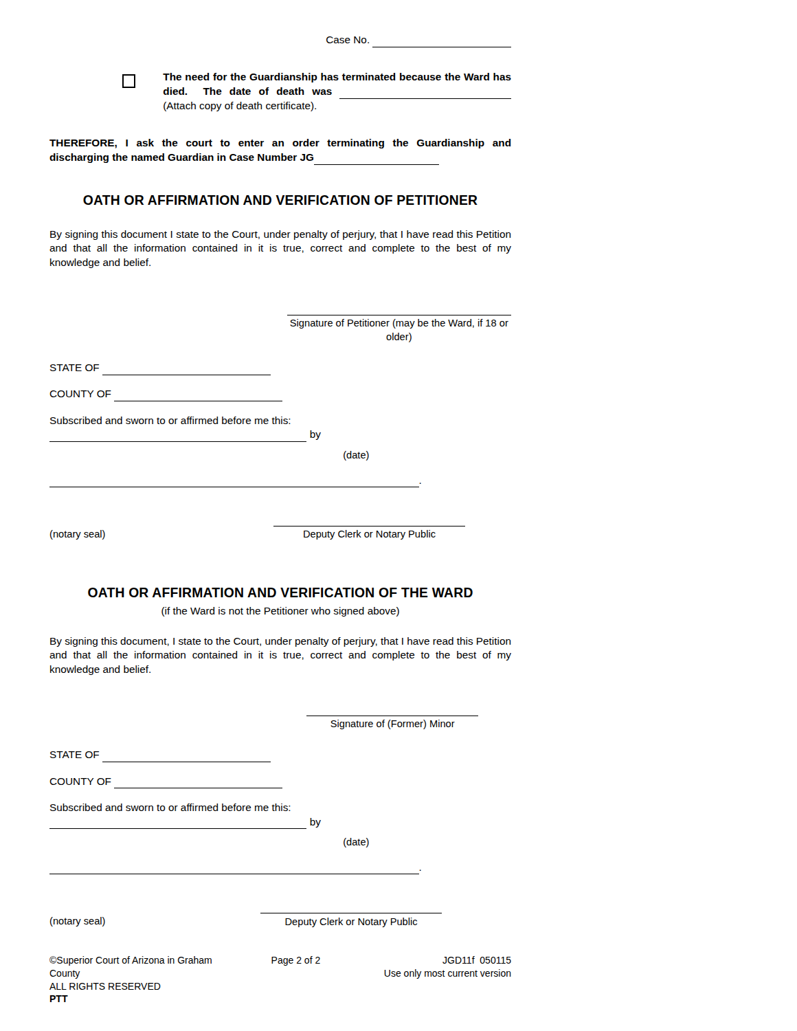Case No.
The need for the Guardianship has terminated because the Ward has died. The date of death was (Attach copy of death certificate).
THEREFORE, I ask the court to enter an order terminating the Guardianship and discharging the named Guardian in Case Number JG
OATH OR AFFIRMATION AND VERIFICATION OF PETITIONER
By signing this document I state to the Court, under penalty of perjury, that I have read this Petition and that all the information contained in it is true, correct and complete to the best of my knowledge and belief.
Signature of Petitioner (may be the Ward, if 18 or older)
STATE OF
COUNTY OF
Subscribed and sworn to or affirmed before me this: by
(date)
.
(notary seal)
Deputy Clerk or Notary Public
OATH OR AFFIRMATION AND VERIFICATION OF THE WARD
(if the Ward is not the Petitioner who signed above)
By signing this document, I state to the Court, under penalty of perjury, that I have read this Petition and that all the information contained in it is true, correct and complete to the best of my knowledge and belief.
Signature of (Former) Minor
STATE OF
COUNTY OF
Subscribed and sworn to or affirmed before me this: by
(date)
.
(notary seal)
Deputy Clerk or Notary Public
©Superior Court of Arizona in Graham County
ALL RIGHTS RESERVED
PTT
Page 2 of 2
JGD11f 050115
Use only most current version